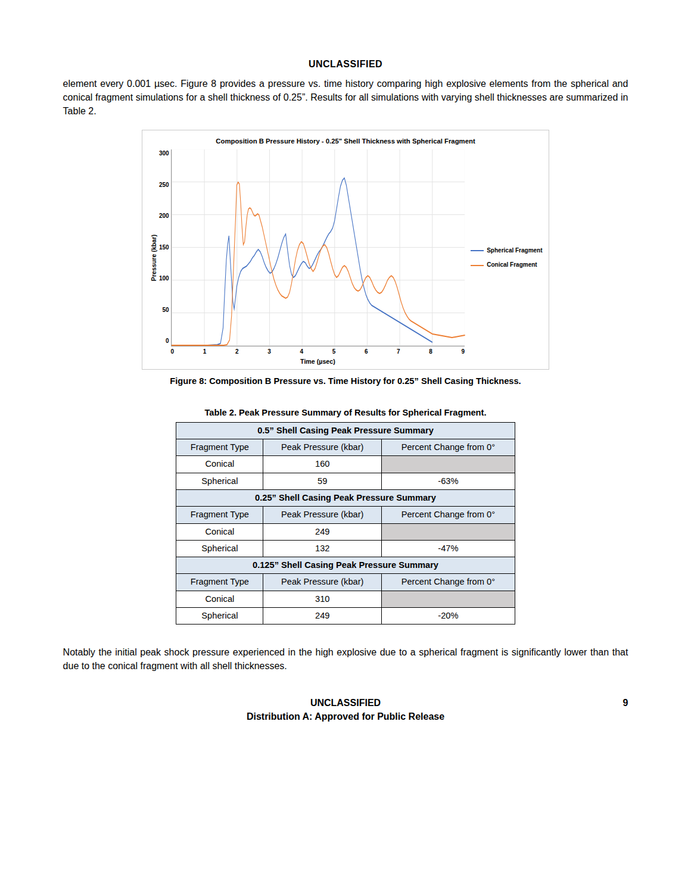UNCLASSIFIED
element every 0.001 µsec. Figure 8 provides a pressure vs. time history comparing high explosive elements from the spherical and conical fragment simulations for a shell thickness of 0.25”. Results for all simulations with varying shell thicknesses are summarized in Table 2.
Composition B Pressure History - 0.25" Shell Thickness with Spherical Fragment
Pressure (kbar)
300 250 200 150 100 50 0
0123456789
Time (µsec)
Spherical Fragment
Conical Fragment
Figure 8: Composition B Pressure vs. Time History for 0.25” Shell Casing Thickness.
Table 2. Peak Pressure Summary of Results for Spherical Fragment.
| 0.5” Shell Casing Peak Pressure Summary |
| --- |
| Fragment Type | Peak Pressure (kbar) | Percent Change from 0° |
| Conical | 160 | |
| Spherical | 59 | -63% |
| 0.25” Shell Casing Peak Pressure Summary |
| Fragment Type | Peak Pressure (kbar) | Percent Change from 0° |
| Conical | 249 | |
| Spherical | 132 | -47% |
| 0.125” Shell Casing Peak Pressure Summary |
| Fragment Type | Peak Pressure (kbar) | Percent Change from 0° |
| Conical | 310 | |
| Spherical | 249 | -20% |
Notably the initial peak shock pressure experienced in the high explosive due to a spherical fragment is significantly lower than that due to the conical fragment with all shell thicknesses.
UNCLASSIFIED9
Distribution A: Approved for Public Release